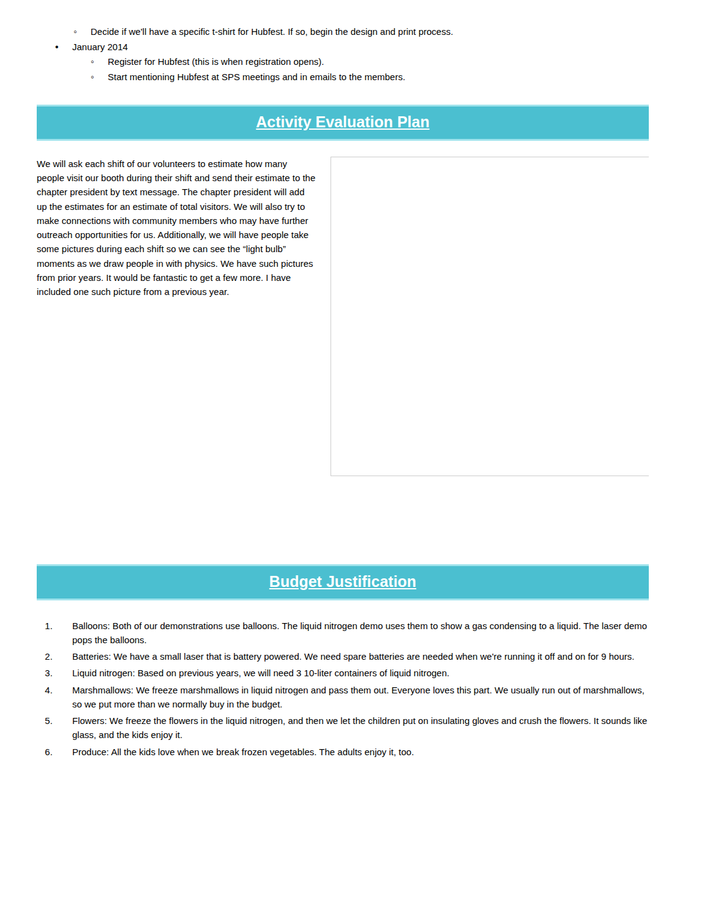Decide if we'll have a specific t-shirt for Hubfest. If so, begin the design and print process.
January 2014
Register for Hubfest (this is when registration opens).
Start mentioning Hubfest at SPS meetings and in emails to the members.
Activity Evaluation Plan
We will ask each shift of our volunteers to estimate how many people visit our booth during their shift and send their estimate to the chapter president by text message. The chapter president will add up the estimates for an estimate of total visitors. We will also try to make connections with community members who may have further outreach opportunities for us. Additionally, we will have people take some pictures during each shift so we can see the “light bulb” moments as we draw people in with physics. We have such pictures from prior years. It would be fantastic to get a few more. I have included one such picture from a previous year.
Budget Justification
Balloons: Both of our demonstrations use balloons. The liquid nitrogen demo uses them to show a gas condensing to a liquid. The laser demo pops the balloons.
Batteries: We have a small laser that is battery powered. We need spare batteries are needed when we're running it off and on for 9 hours.
Liquid nitrogen: Based on previous years, we will need 3 10-liter containers of liquid nitrogen.
Marshmallows: We freeze marshmallows in liquid nitrogen and pass them out. Everyone loves this part. We usually run out of marshmallows, so we put more than we normally buy in the budget.
Flowers: We freeze the flowers in the liquid nitrogen, and then we let the children put on insulating gloves and crush the flowers. It sounds like glass, and the kids enjoy it.
Produce: All the kids love when we break frozen vegetables. The adults enjoy it, too.